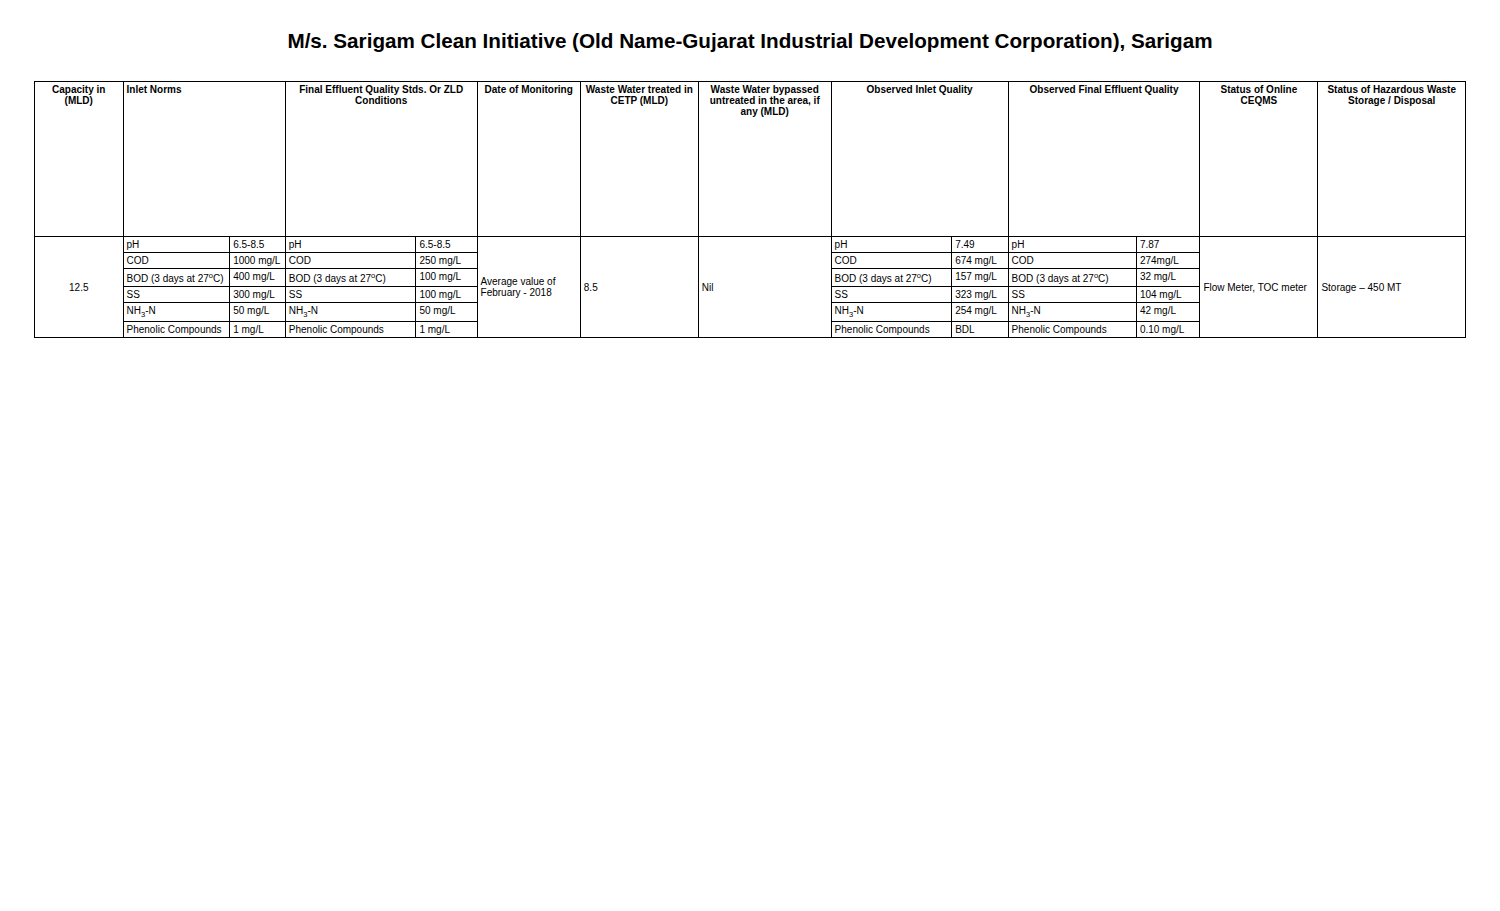M/s. Sarigam Clean Initiative (Old Name-Gujarat Industrial Development Corporation), Sarigam
| Capacity in (MLD) | Inlet Norms | Final Effluent Quality Stds. Or ZLD Conditions | Date of Monitoring | Waste Water treated in CETP (MLD) | Waste Water bypassed untreated in the area, if any (MLD) | Observed Inlet Quality | Observed Final Effluent Quality | Status of Online CEQMS | Status of Hazardous Waste Storage / Disposal |
| --- | --- | --- | --- | --- | --- | --- | --- | --- | --- |
| 12.5 | pH | 6.5-8.5 | pH | 6.5-8.5 | Average value of February - 2018 | 8.5 | Nil | pH | 7.49 | pH | 7.87 | Flow Meter, TOC meter | Storage – 450 MT |
| COD | 1000 mg/L | COD | 250 mg/L | COD | 674 mg/L | COD | 274mg/L |
| BOD (3 days at 27 o C) | 400 mg/L | BOD (3 days at 27 o C) | 100 mg/L | BOD (3 days at 27 o C) | 157 mg/L | BOD (3 days at 27 o C) | 32 mg/L |
| SS | 300 mg/L | SS | 100 mg/L | SS | 323 mg/L | SS | 104 mg/L |
| NH 3 -N | 50 mg/L | NH 3 -N | 50 mg/L | NH 3 -N | 254 mg/L | NH 3 -N | 42 mg/L |
| Phenolic Compounds | 1 mg/L | Phenolic Compounds | 1 mg/L | Phenolic Compounds | BDL | Phenolic Compounds | 0.10 mg/L |